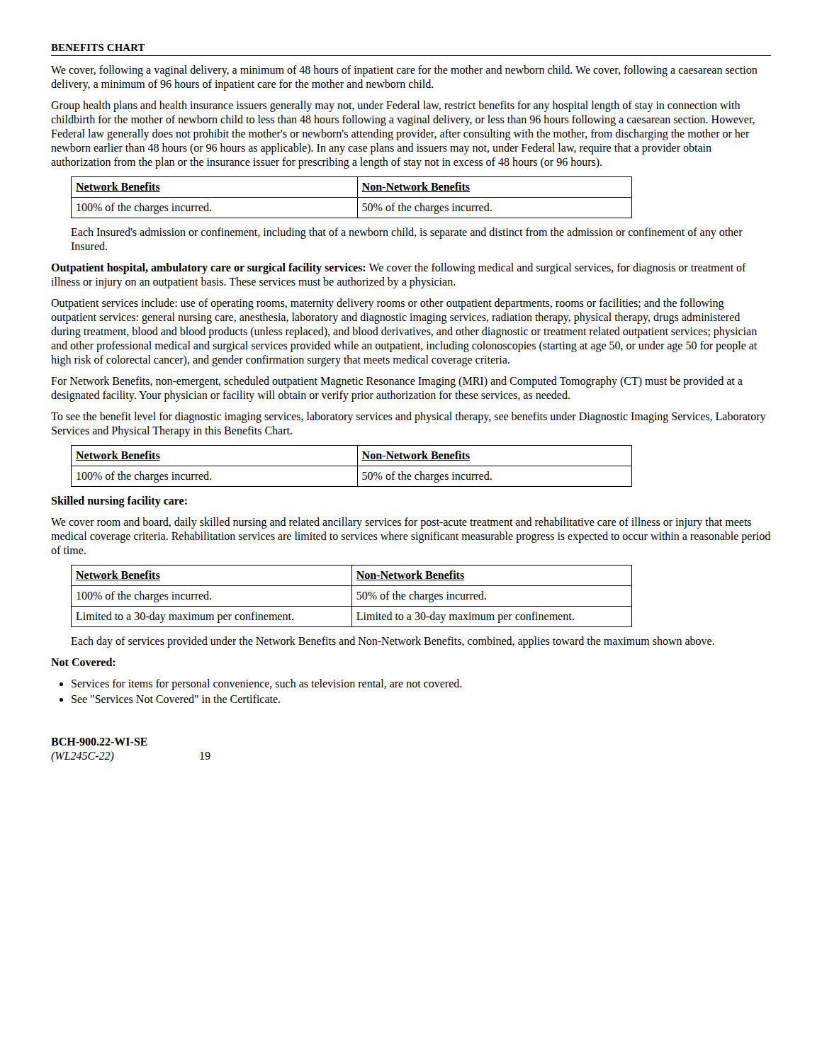BENEFITS CHART
We cover, following a vaginal delivery, a minimum of 48 hours of inpatient care for the mother and newborn child. We cover, following a caesarean section delivery, a minimum of 96 hours of inpatient care for the mother and newborn child.
Group health plans and health insurance issuers generally may not, under Federal law, restrict benefits for any hospital length of stay in connection with childbirth for the mother of newborn child to less than 48 hours following a vaginal delivery, or less than 96 hours following a caesarean section. However, Federal law generally does not prohibit the mother's or newborn's attending provider, after consulting with the mother, from discharging the mother or her newborn earlier than 48 hours (or 96 hours as applicable). In any case plans and issuers may not, under Federal law, require that a provider obtain authorization from the plan or the insurance issuer for prescribing a length of stay not in excess of 48 hours (or 96 hours).
| Network Benefits | Non-Network Benefits |
| --- | --- |
| 100% of the charges incurred. | 50% of the charges incurred. |
Each Insured's admission or confinement, including that of a newborn child, is separate and distinct from the admission or confinement of any other Insured.
Outpatient hospital, ambulatory care or surgical facility services: We cover the following medical and surgical services, for diagnosis or treatment of illness or injury on an outpatient basis. These services must be authorized by a physician.
Outpatient services include: use of operating rooms, maternity delivery rooms or other outpatient departments, rooms or facilities; and the following outpatient services: general nursing care, anesthesia, laboratory and diagnostic imaging services, radiation therapy, physical therapy, drugs administered during treatment, blood and blood products (unless replaced), and blood derivatives, and other diagnostic or treatment related outpatient services; physician and other professional medical and surgical services provided while an outpatient, including colonoscopies (starting at age 50, or under age 50 for people at high risk of colorectal cancer), and gender confirmation surgery that meets medical coverage criteria.
For Network Benefits, non-emergent, scheduled outpatient Magnetic Resonance Imaging (MRI) and Computed Tomography (CT) must be provided at a designated facility. Your physician or facility will obtain or verify prior authorization for these services, as needed.
To see the benefit level for diagnostic imaging services, laboratory services and physical therapy, see benefits under Diagnostic Imaging Services, Laboratory Services and Physical Therapy in this Benefits Chart.
| Network Benefits | Non-Network Benefits |
| --- | --- |
| 100% of the charges incurred. | 50% of the charges incurred. |
Skilled nursing facility care:
We cover room and board, daily skilled nursing and related ancillary services for post-acute treatment and rehabilitative care of illness or injury that meets medical coverage criteria. Rehabilitation services are limited to services where significant measurable progress is expected to occur within a reasonable period of time.
| Network Benefits | Non-Network Benefits |
| --- | --- |
| 100% of the charges incurred. | 50% of the charges incurred. |
| Limited to a 30-day maximum per confinement. | Limited to a 30-day maximum per confinement. |
Each day of services provided under the Network Benefits and Non-Network Benefits, combined, applies toward the maximum shown above.
Not Covered:
Services for items for personal convenience, such as television rental, are not covered.
See "Services Not Covered" in the Certificate.
BCH-900.22-WI-SE
(WL245C-22) 19